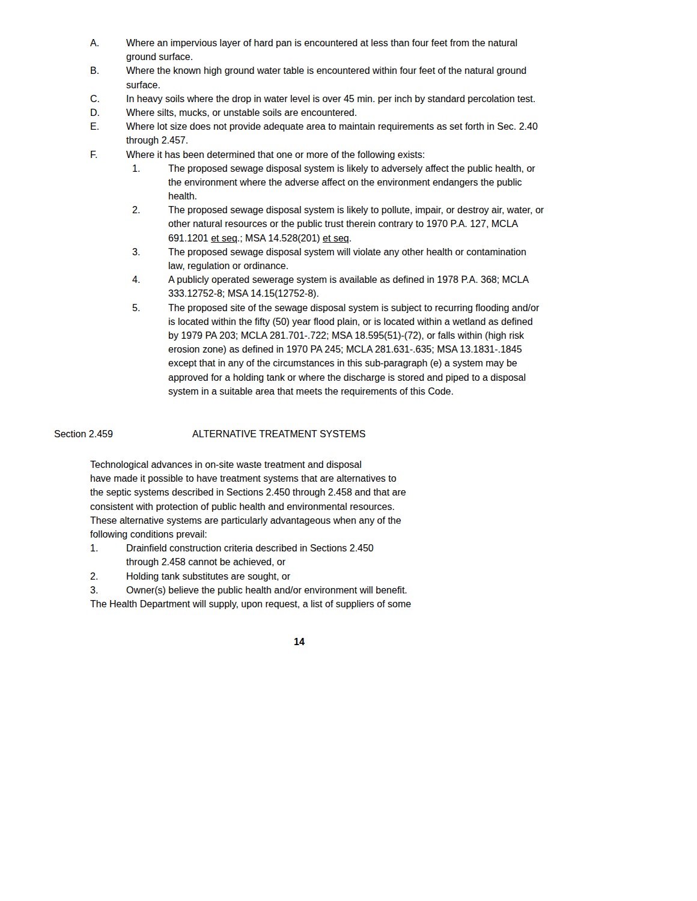A.
Where an impervious layer of hard pan is encountered at less than four feet from the natural ground surface.
B.
Where the known high ground water table is encountered within four feet of the natural ground surface.
C.
In heavy soils where the drop in water level is over 45 min. per inch by standard percolation test.
D.
Where silts, mucks, or unstable soils are encountered.
E.
Where lot size does not provide adequate area to maintain requirements as set forth in Sec. 2.40 through 2.457.
F.
Where it has been determined that one or more of the following exists:
1.
The proposed sewage disposal system is likely to adversely affect the public health, or the environment where the adverse affect on the environment endangers the public health.
2.
The proposed sewage disposal system is likely to pollute, impair, or destroy air, water, or other natural resources or the public trust therein contrary to 1970 P.A. 127, MCLA 691.1201 et seq.; MSA 14.528(201) et seq.
3.
The proposed sewage disposal system will violate any other health or contamination law, regulation or ordinance.
4.
A publicly operated sewerage system is available as defined in 1978 P.A. 368; MCLA 333.12752-8; MSA 14.15(12752-8).
5.
The proposed site of the sewage disposal system is subject to recurring flooding and/or is located within the fifty (50) year flood plain, or is located within a wetland as defined by 1979 PA 203; MCLA 281.701-.722; MSA 18.595(51)-(72), or falls within (high risk erosion zone) as defined in 1970 PA 245; MCLA 281.631-.635; MSA 13.1831-.1845 except that in any of the circumstances in this sub-paragraph (e) a system may be approved for a holding tank or where the discharge is stored and piped to a disposal system in a suitable area that meets the requirements of this Code.
Section 2.459
ALTERNATIVE TREATMENT SYSTEMS
Technological advances in on-site waste treatment and disposal
have made it possible to have treatment systems that are alternatives to
the septic systems described in Sections 2.450 through 2.458 and that are
consistent with protection of public health and environmental resources.
These alternative systems are particularly advantageous when any of the
following conditions prevail:
1.
Drainfield construction criteria described in Sections 2.450
through 2.458 cannot be achieved, or
2.
Holding tank substitutes are sought, or
3.
Owner(s) believe the public health and/or environment will benefit.
The Health Department will supply, upon request, a list of suppliers of some
14